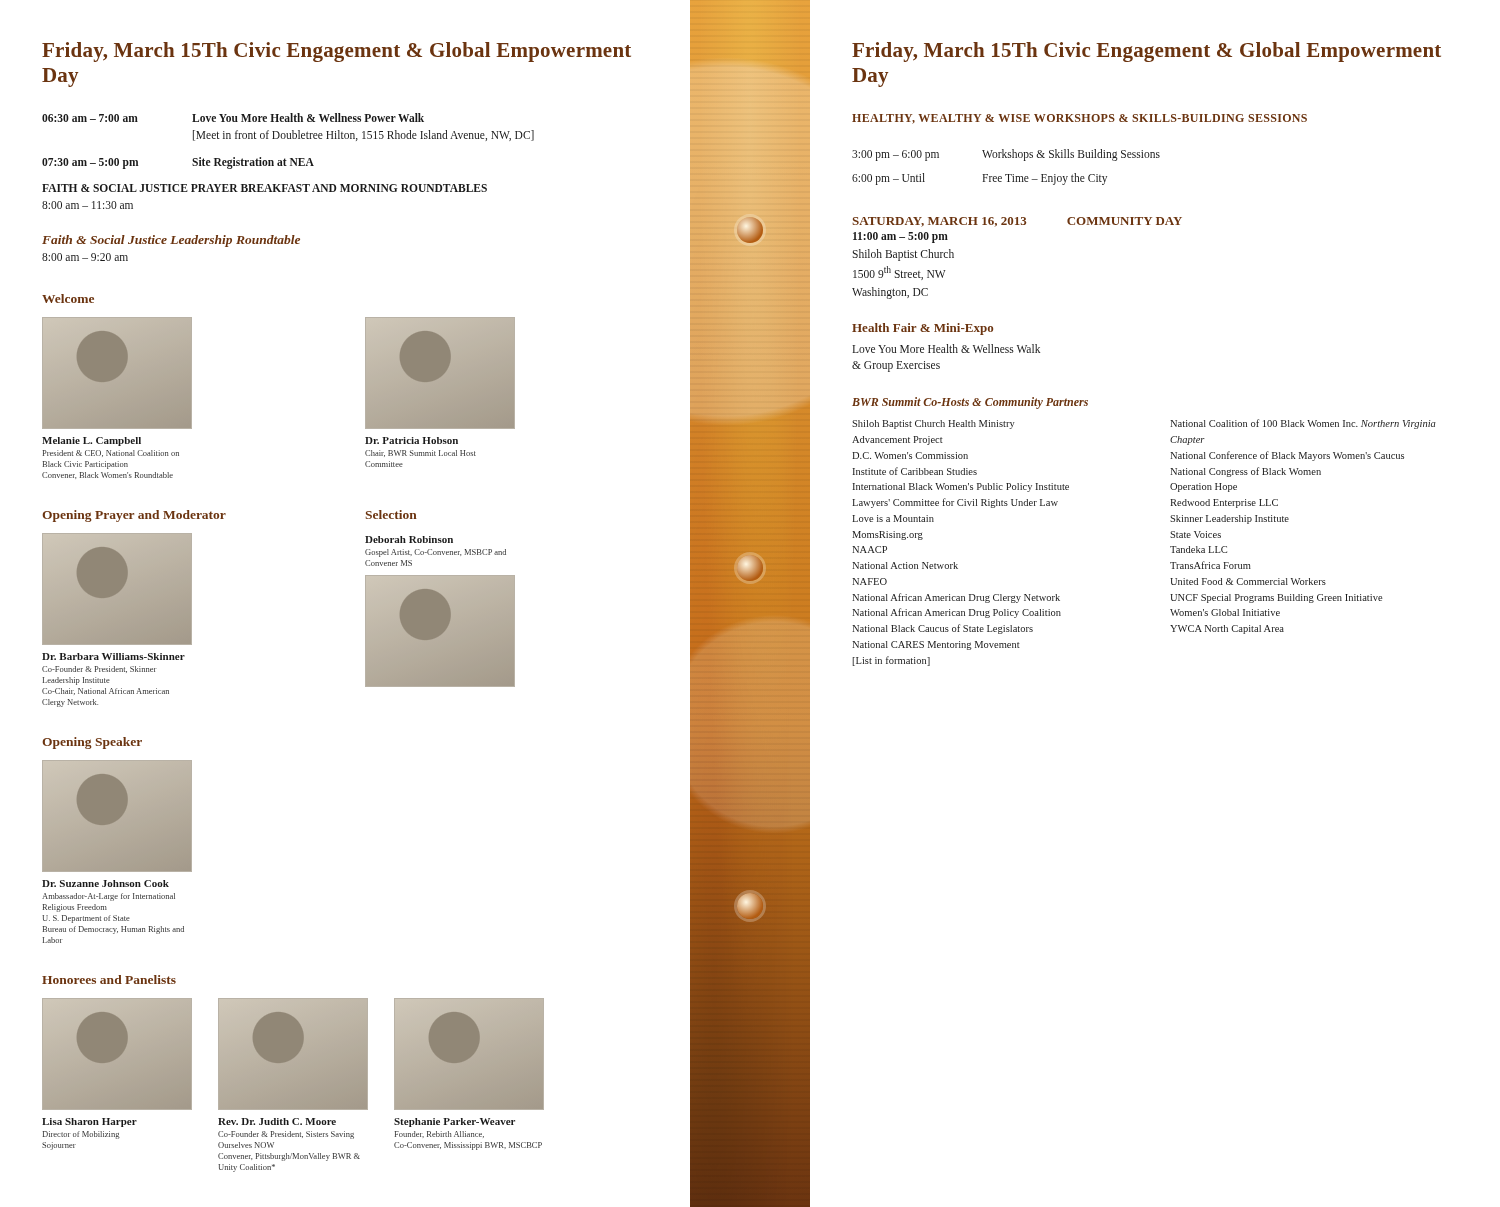Friday, March 15Th Civic Engagement & Global Empowerment Day
06:30 am – 7:00 am Love You More Health & Wellness Power Walk [Meet in front of Doubletree Hilton, 1515 Rhode Island Avenue, NW, DC]
07:30 am – 5:00 pm Site Registration at NEA
FAITH & SOCIAL JUSTICE PRAYER BREAKFAST AND MORNING ROUNDTABLES
8:00 am – 11:30 am
Faith & Social Justice Leadership Roundtable
8:00 am – 9:20 am
Welcome
Melanie L. Campbell President & CEO, National Coalition on Black Civic Participation
Convener, Black Women's Roundtable
Dr. Patricia Hobson Chair, BWR Summit Local Host Committee
Opening Prayer and Moderator
Dr. Barbara Williams-Skinner Co-Founder & President, Skinner Leadership Institute
Co-Chair, National African American Clergy Network.
Selection
Deborah Robinson Gospel Artist, Co-Convener, MSBCP and Convener MS
Opening Speaker
Dr. Suzanne Johnson Cook Ambassador-At-Large for International Religious Freedom
U. S. Department of State
Bureau of Democracy, Human Rights and Labor
Honorees and Panelists
Lisa Sharon Harper Director of Mobilizing
Sojourner
Rev. Dr. Judith C. Moore Co-Founder & President, Sisters Saving Ourselves NOW
Convener, Pittsburgh/MonValley BWR & Unity Coalition*
Stephanie Parker-Weaver Founder, Rebirth Alliance,
Co-Convener, Mississippi BWR, MSCBCP
Friday, March 15Th Civic Engagement & Global Empowerment Day
HEALTHY, WEALTHY & WISE WORKSHOPS & SKILLS-BUILDING SESSIONS
3:00 pm – 6:00 pm Workshops & Skills Building Sessions
6:00 pm – Until Free Time – Enjoy the City
SATURDAY, MARCH 16, 2013
COMMUNITY DAY
11:00 am – 5:00 pm
Shiloh Baptist Church
1500 9th Street, NW
Washington, DC
Health Fair & Mini-Expo
Love You More Health & Wellness Walk
& Group Exercises
BWR Summit Co-Hosts & Community Partners
Shiloh Baptist Church Health Ministry
Advancement Project
D.C. Women's Commission
Institute of Caribbean Studies
International Black Women's Public Policy Institute
Lawyers' Committee for Civil Rights Under Law
Love is a Mountain
MomsRising.org
NAACP
National Action Network
NAFEO
National African American Drug Clergy Network
National African American Drug Policy Coalition
National Black Caucus of State Legislators
National CARES Mentoring Movement
[List in formation]
National Coalition of 100 Black Women Inc. Northern Virginia Chapter
National Conference of Black Mayors Women's Caucus
National Congress of Black Women
Operation Hope
Redwood Enterprise LLC
Skinner Leadership Institute
State Voices
Tandeka LLC
TransAfrica Forum
United Food & Commercial Workers
UNCF Special Programs Building Green Initiative
Women's Global Initiative
YWCA North Capital Area